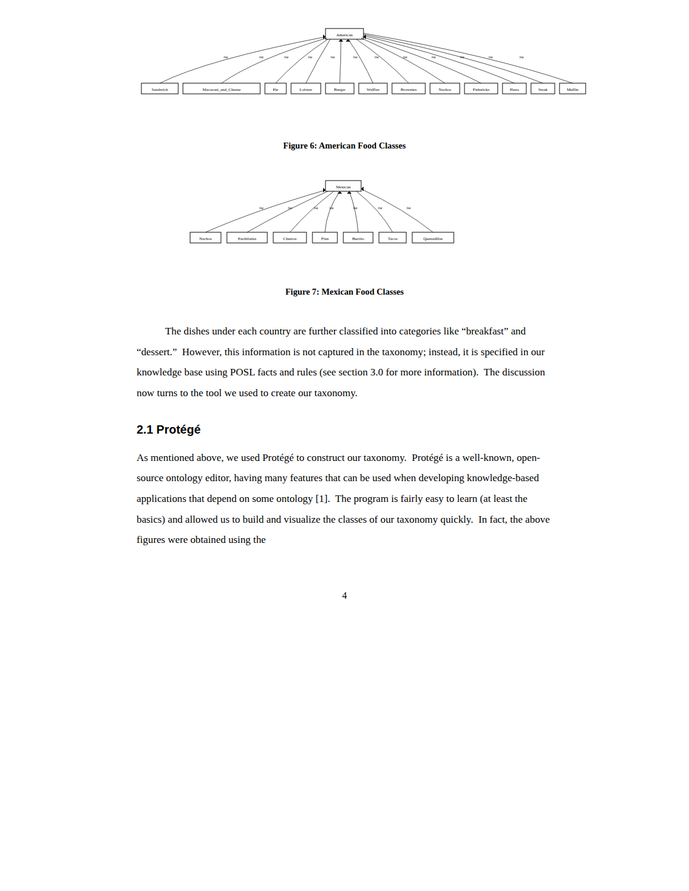American Sandwich Macaroni_and_Cheese Pie Lobster Burger Waffles Brownies Nachos Fishsticks Pizza Steak Muffin isa isa isa isa isa isa isa isa isa isa isa isa
Figure 6: American Food Classes
Mexican Nachos Enchiladas Churros Flan Burrito Tacos Quesadillas isa isa isa isa isa isa isa
Figure 7: Mexican Food Classes
The dishes under each country are further classified into categories like “breakfast” and “dessert.” However, this information is not captured in the taxonomy; instead, it is specified in our knowledge base using POSL facts and rules (see section 3.0 for more information). The discussion now turns to the tool we used to create our taxonomy.
2.1 Protégé
As mentioned above, we used Protégé to construct our taxonomy. Protégé is a well-known, open-source ontology editor, having many features that can be used when developing knowledge-based applications that depend on some ontology [1]. The program is fairly easy to learn (at least the basics) and allowed us to build and visualize the classes of our taxonomy quickly. In fact, the above figures were obtained using the
4